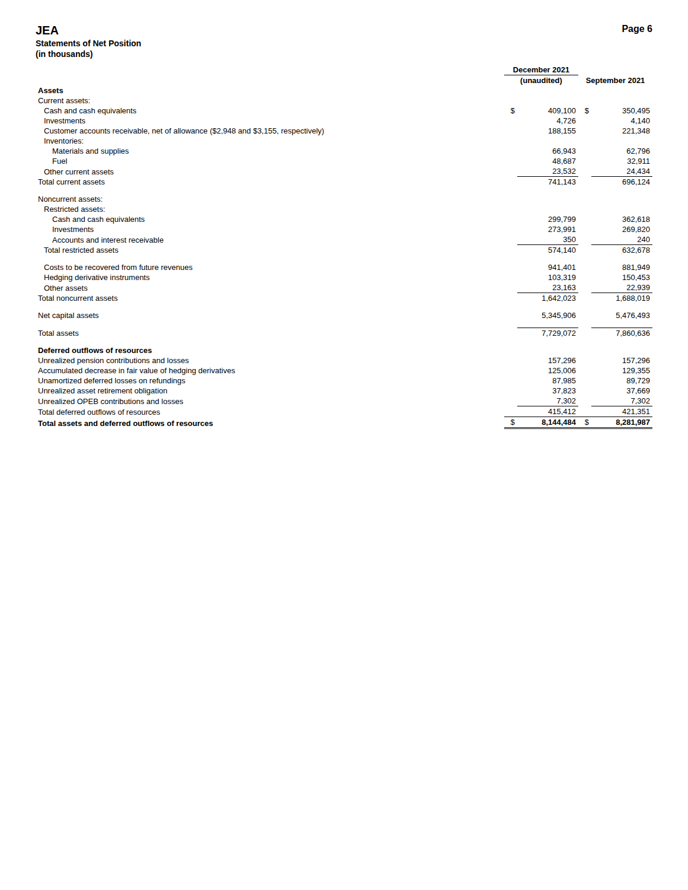Page 6
JEA
Statements of Net Position
(in thousands)
| | December 2021 | |
| | (unaudited) | September 2021 |
| Assets | |
| Current assets: | |
| Cash and cash equivalents | $ | 409,100 | $ | 350,495 |
| Investments | | 4,726 | | 4,140 |
| Customer accounts receivable, net of allowance ($2,948 and $3,155, respectively) | | 188,155 | | 221,348 |
| Inventories: | |
| Materials and supplies | | 66,943 | | 62,796 |
| Fuel | | 48,687 | | 32,911 |
| Other current assets | | 23,532 | | 24,434 |
| Total current assets | | 741,143 | | 696,124 |
| Noncurrent assets: | |
| Restricted assets: | |
| Cash and cash equivalents | | 299,799 | | 362,618 |
| Investments | | 273,991 | | 269,820 |
| Accounts and interest receivable | | 350 | | 240 |
| Total restricted assets | | 574,140 | | 632,678 |
| Costs to be recovered from future revenues | | 941,401 | | 881,949 |
| Hedging derivative instruments | | 103,319 | | 150,453 |
| Other assets | | 23,163 | | 22,939 |
| Total noncurrent assets | | 1,642,023 | | 1,688,019 |
| Net capital assets | | 5,345,906 | | 5,476,493 |
| Total assets | | 7,729,072 | | 7,860,636 |
| Deferred outflows of resources | |
| Unrealized pension contributions and losses | | 157,296 | | 157,296 |
| Accumulated decrease in fair value of hedging derivatives | | 125,006 | | 129,355 |
| Unamortized deferred losses on refundings | | 87,985 | | 89,729 |
| Unrealized asset retirement obligation | | 37,823 | | 37,669 |
| Unrealized OPEB contributions and losses | | 7,302 | | 7,302 |
| Total deferred outflows of resources | | 415,412 | | 421,351 |
| Total assets and deferred outflows of resources | $ | 8,144,484 | $ | 8,281,987 |